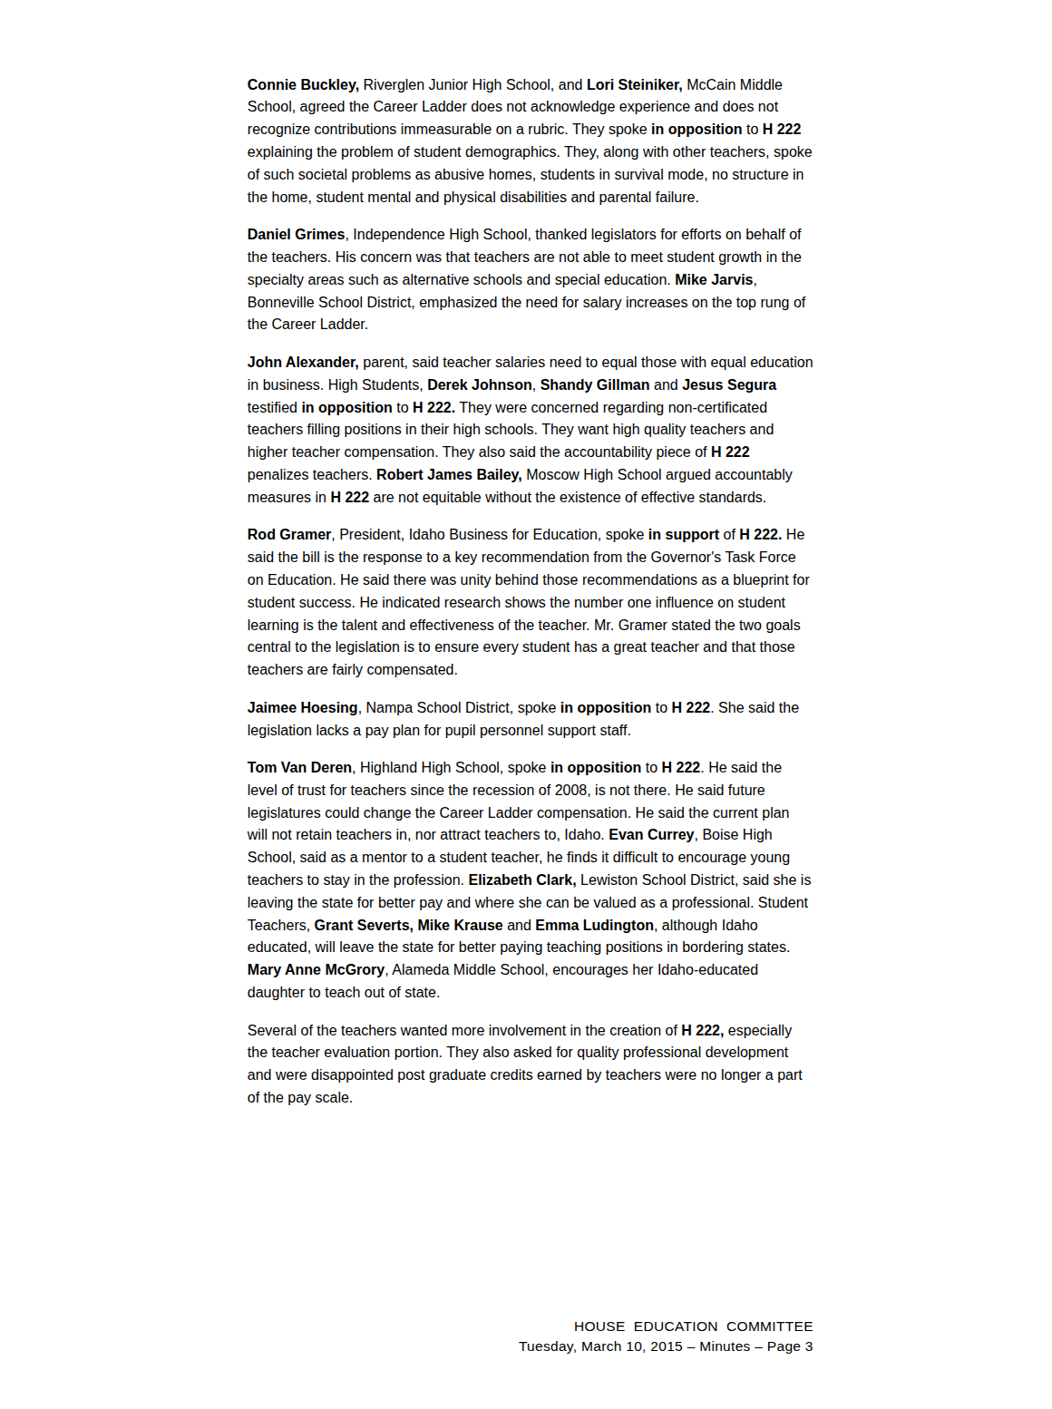Connie Buckley, Riverglen Junior High School, and Lori Steiniker, McCain Middle School, agreed the Career Ladder does not acknowledge experience and does not recognize contributions immeasurable on a rubric. They spoke in opposition to H 222 explaining the problem of student demographics. They, along with other teachers, spoke of such societal problems as abusive homes, students in survival mode, no structure in the home, student mental and physical disabilities and parental failure.
Daniel Grimes, Independence High School, thanked legislators for efforts on behalf of the teachers. His concern was that teachers are not able to meet student growth in the specialty areas such as alternative schools and special education. Mike Jarvis, Bonneville School District, emphasized the need for salary increases on the top rung of the Career Ladder.
John Alexander, parent, said teacher salaries need to equal those with equal education in business. High Students, Derek Johnson, Shandy Gillman and Jesus Segura testified in opposition to H 222. They were concerned regarding non-certificated teachers filling positions in their high schools. They want high quality teachers and higher teacher compensation. They also said the accountability piece of H 222 penalizes teachers. Robert James Bailey, Moscow High School argued accountably measures in H 222 are not equitable without the existence of effective standards.
Rod Gramer, President, Idaho Business for Education, spoke in support of H 222. He said the bill is the response to a key recommendation from the Governor's Task Force on Education. He said there was unity behind those recommendations as a blueprint for student success. He indicated research shows the number one influence on student learning is the talent and effectiveness of the teacher. Mr. Gramer stated the two goals central to the legislation is to ensure every student has a great teacher and that those teachers are fairly compensated.
Jaimee Hoesing, Nampa School District, spoke in opposition to H 222. She said the legislation lacks a pay plan for pupil personnel support staff.
Tom Van Deren, Highland High School, spoke in opposition to H 222. He said the level of trust for teachers since the recession of 2008, is not there. He said future legislatures could change the Career Ladder compensation. He said the current plan will not retain teachers in, nor attract teachers to, Idaho. Evan Currey, Boise High School, said as a mentor to a student teacher, he finds it difficult to encourage young teachers to stay in the profession. Elizabeth Clark, Lewiston School District, said she is leaving the state for better pay and where she can be valued as a professional. Student Teachers, Grant Severts, Mike Krause and Emma Ludington, although Idaho educated, will leave the state for better paying teaching positions in bordering states. Mary Anne McGrory, Alameda Middle School, encourages her Idaho-educated daughter to teach out of state.
Several of the teachers wanted more involvement in the creation of H 222, especially the teacher evaluation portion. They also asked for quality professional development and were disappointed post graduate credits earned by teachers were no longer a part of the pay scale.
HOUSE EDUCATION COMMITTEE
Tuesday, March 10, 2015 – Minutes – Page 3